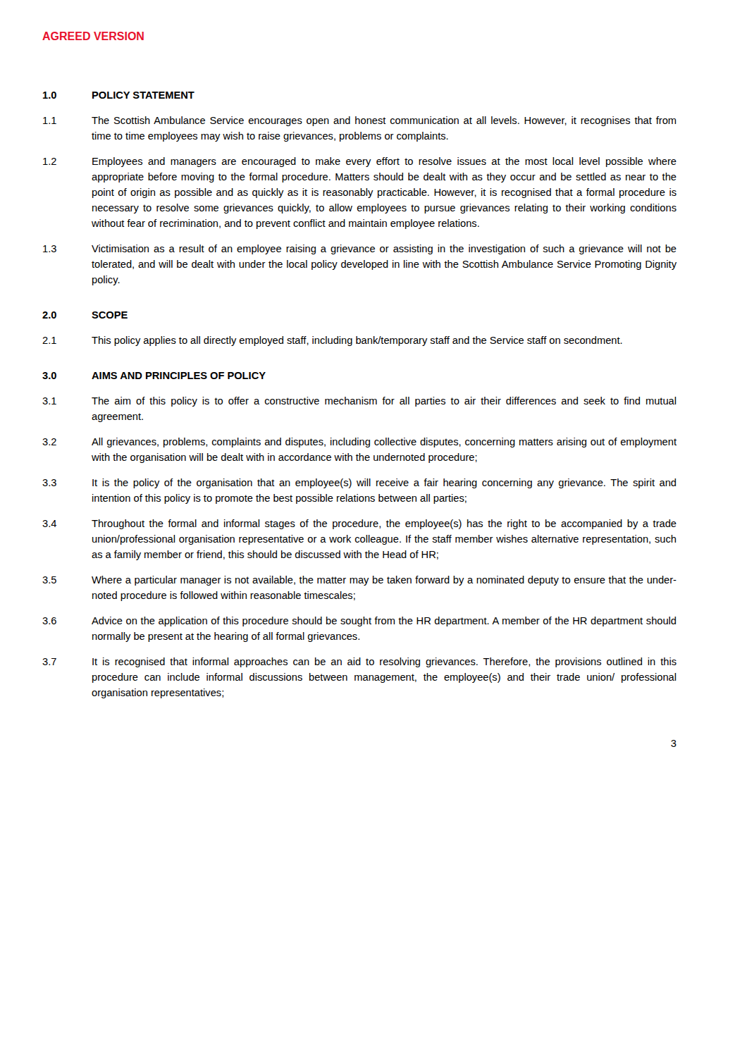AGREED VERSION
1.0
POLICY STATEMENT
1.1 The Scottish Ambulance Service encourages open and honest communication at all levels. However, it recognises that from time to time employees may wish to raise grievances, problems or complaints.
1.2 Employees and managers are encouraged to make every effort to resolve issues at the most local level possible where appropriate before moving to the formal procedure. Matters should be dealt with as they occur and be settled as near to the point of origin as possible and as quickly as it is reasonably practicable. However, it is recognised that a formal procedure is necessary to resolve some grievances quickly, to allow employees to pursue grievances relating to their working conditions without fear of recrimination, and to prevent conflict and maintain employee relations.
1.3 Victimisation as a result of an employee raising a grievance or assisting in the investigation of such a grievance will not be tolerated, and will be dealt with under the local policy developed in line with the Scottish Ambulance Service Promoting Dignity policy.
2.0
SCOPE
2.1 This policy applies to all directly employed staff, including bank/temporary staff and the Service staff on secondment.
3.0
AIMS AND PRINCIPLES OF POLICY
3.1 The aim of this policy is to offer a constructive mechanism for all parties to air their differences and seek to find mutual agreement.
3.2 All grievances, problems, complaints and disputes, including collective disputes, concerning matters arising out of employment with the organisation will be dealt with in accordance with the undernoted procedure;
3.3 It is the policy of the organisation that an employee(s) will receive a fair hearing concerning any grievance. The spirit and intention of this policy is to promote the best possible relations between all parties;
3.4 Throughout the formal and informal stages of the procedure, the employee(s) has the right to be accompanied by a trade union/professional organisation representative or a work colleague. If the staff member wishes alternative representation, such as a family member or friend, this should be discussed with the Head of HR;
3.5 Where a particular manager is not available, the matter may be taken forward by a nominated deputy to ensure that the under-noted procedure is followed within reasonable timescales;
3.6 Advice on the application of this procedure should be sought from the HR department. A member of the HR department should normally be present at the hearing of all formal grievances.
3.7 It is recognised that informal approaches can be an aid to resolving grievances. Therefore, the provisions outlined in this procedure can include informal discussions between management, the employee(s) and their trade union/ professional organisation representatives;
3